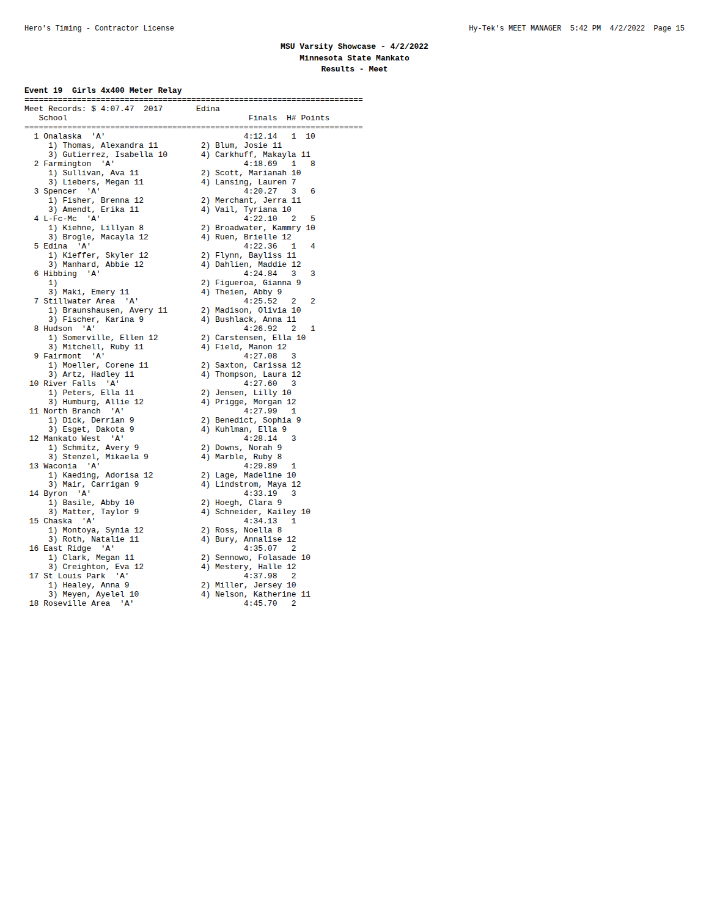Hero's Timing - Contractor License Hy-Tek's MEET MANAGER 5:42 PM 4/2/2022 Page 15
MSU Varsity Showcase - 4/2/2022
Minnesota State Mankato
Results - Meet
Event 19  Girls 4x400 Meter Relay
=======================================================================
Meet Records: $ 4:07.47  2017       Edina                              
   School                                      Finals  H# Points
=======================================================================
  1 Onalaska  'A'                             4:12.14   1  10
     1) Thomas, Alexandra 11         2) Blum, Josie 11
     3) Gutierrez, Isabella 10       4) Carkhuff, Makayla 11
  2 Farmington  'A'                           4:18.69   1   8
     1) Sullivan, Ava 11             2) Scott, Marianah 10
     3) Liebers, Megan 11            4) Lansing, Lauren 7
  3 Spencer  'A'                              4:20.27   3   6
     1) Fisher, Brenna 12            2) Merchant, Jerra 11
     3) Amendt, Erika 11             4) Vail, Tyriana 10
  4 L-Fc-Mc  'A'                              4:22.10   2   5
     1) Kiehne, Lillyan 8            2) Broadwater, Kammry 10
     3) Brogle, Macayla 12           4) Ruen, Brielle 12
  5 Edina  'A'                                4:22.36   1   4
     1) Kieffer, Skyler 12           2) Flynn, Bayliss 11
     3) Manhard, Abbie 12            4) Dahlien, Maddie 12
  6 Hibbing  'A'                              4:24.84   3   3
     1)                              2) Figueroa, Gianna 9
     3) Maki, Emery 11               4) Theien, Abby 9
  7 Stillwater Area  'A'                      4:25.52   2   2
     1) Braunshausen, Avery 11       2) Madison, Olivia 10
     3) Fischer, Karina 9            4) Bushlack, Anna 11
  8 Hudson  'A'                               4:26.92   2   1
     1) Somerville, Ellen 12         2) Carstensen, Ella 10
     3) Mitchell, Ruby 11            4) Field, Manon 12
  9 Fairmont  'A'                             4:27.08   3
     1) Moeller, Corene 11           2) Saxton, Carissa 12
     3) Artz, Hadley 11              4) Thompson, Laura 12
 10 River Falls  'A'                          4:27.60   3
     1) Peters, Ella 11              2) Jensen, Lilly 10
     3) Humburg, Allie 12            4) Prigge, Morgan 12
 11 North Branch  'A'                         4:27.99   1
     1) Dick, Derrian 9              2) Benedict, Sophia 9
     3) Esget, Dakota 9              4) Kuhlman, Ella 9
 12 Mankato West  'A'                         4:28.14   3
     1) Schmitz, Avery 9             2) Downs, Norah 9
     3) Stenzel, Mikaela 9           4) Marble, Ruby 8
 13 Waconia  'A'                              4:29.89   1
     1) Kaeding, Adorisa 12          2) Lage, Madeline 10
     3) Mair, Carrigan 9             4) Lindstrom, Maya 12
 14 Byron  'A'                                4:33.19   3
     1) Basile, Abby 10              2) Hoegh, Clara 9
     3) Matter, Taylor 9             4) Schneider, Kailey 10
 15 Chaska  'A'                               4:34.13   1
     1) Montoya, Synia 12            2) Ross, Noella 8
     3) Roth, Natalie 11             4) Bury, Annalise 12
 16 East Ridge  'A'                           4:35.07   2
     1) Clark, Megan 11              2) Sennowo, Folasade 10
     3) Creighton, Eva 12            4) Mestery, Halle 12
 17 St Louis Park  'A'                        4:37.98   2
     1) Healey, Anna 9               2) Miller, Jersey 10
     3) Meyen, Ayelel 10             4) Nelson, Katherine 11
 18 Roseville Area  'A'                       4:45.70   2